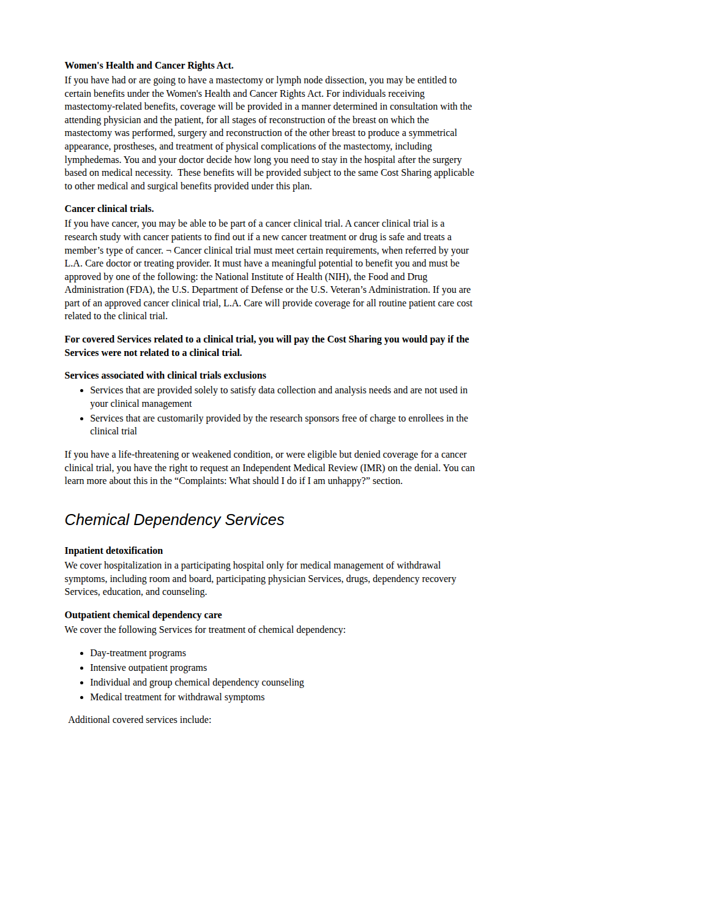Women's Health and Cancer Rights Act.
If you have had or are going to have a mastectomy or lymph node dissection, you may be entitled to certain benefits under the Women's Health and Cancer Rights Act. For individuals receiving mastectomy-related benefits, coverage will be provided in a manner determined in consultation with the attending physician and the patient, for all stages of reconstruction of the breast on which the mastectomy was performed, surgery and reconstruction of the other breast to produce a symmetrical appearance, prostheses, and treatment of physical complications of the mastectomy, including lymphedemas. You and your doctor decide how long you need to stay in the hospital after the surgery based on medical necessity. These benefits will be provided subject to the same Cost Sharing applicable to other medical and surgical benefits provided under this plan.
Cancer clinical trials.
If you have cancer, you may be able to be part of a cancer clinical trial. A cancer clinical trial is a research study with cancer patients to find out if a new cancer treatment or drug is safe and treats a member’s type of cancer. ¬ Cancer clinical trial must meet certain requirements, when referred by your L.A. Care doctor or treating provider. It must have a meaningful potential to benefit you and must be approved by one of the following: the National Institute of Health (NIH), the Food and Drug Administration (FDA), the U.S. Department of Defense or the U.S. Veteran’s Administration. If you are part of an approved cancer clinical trial, L.A. Care will provide coverage for all routine patient care cost related to the clinical trial.
For covered Services related to a clinical trial, you will pay the Cost Sharing you would pay if the Services were not related to a clinical trial.
Services associated with clinical trials exclusions
Services that are provided solely to satisfy data collection and analysis needs and are not used in your clinical management
Services that are customarily provided by the research sponsors free of charge to enrollees in the clinical trial
If you have a life-threatening or weakened condition, or were eligible but denied coverage for a cancer clinical trial, you have the right to request an Independent Medical Review (IMR) on the denial. You can learn more about this in the “Complaints: What should I do if I am unhappy?” section.
Chemical Dependency Services
Inpatient detoxification
We cover hospitalization in a participating hospital only for medical management of withdrawal symptoms, including room and board, participating physician Services, drugs, dependency recovery Services, education, and counseling.
Outpatient chemical dependency care
We cover the following Services for treatment of chemical dependency:
Day-treatment programs
Intensive outpatient programs
Individual and group chemical dependency counseling
Medical treatment for withdrawal symptoms
Additional covered services include: